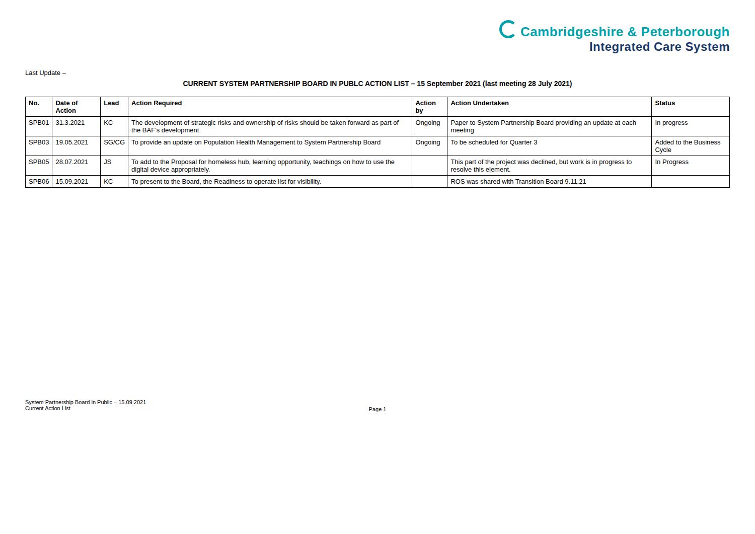Cambridgeshire & Peterborough
Integrated Care System
Last Update –
CURRENT SYSTEM PARTNERSHIP BOARD IN PUBLC ACTION LIST – 15 September 2021 (last meeting 28 July 2021)
| No. | Date of Action | Lead | Action Required | Action by | Action Undertaken | Status |
| --- | --- | --- | --- | --- | --- | --- |
| SPB01 | 31.3.2021 | KC | The development of strategic risks and ownership of risks should be taken forward as part of the BAF’s development | Ongoing | Paper to System Partnership Board providing an update at each meeting | In progress |
| SPB03 | 19.05.2021 | SG/CG | To provide an update on Population Health Management to System Partnership Board | Ongoing | To be scheduled for Quarter 3 | Added to the Business Cycle |
| SPB05 | 28.07.2021 | JS | To add to the Proposal for homeless hub, learning opportunity, teachings on how to use the digital device appropriately. | | This part of the project was declined, but work is in progress to resolve this element. | In Progress |
| SPB06 | 15.09.2021 | KC | To present to the Board, the Readiness to operate list for visibility. | | ROS was shared with Transition Board 9.11.21 | |
System Partnership Board in Public – 15.09.2021
Current Action List Page 1